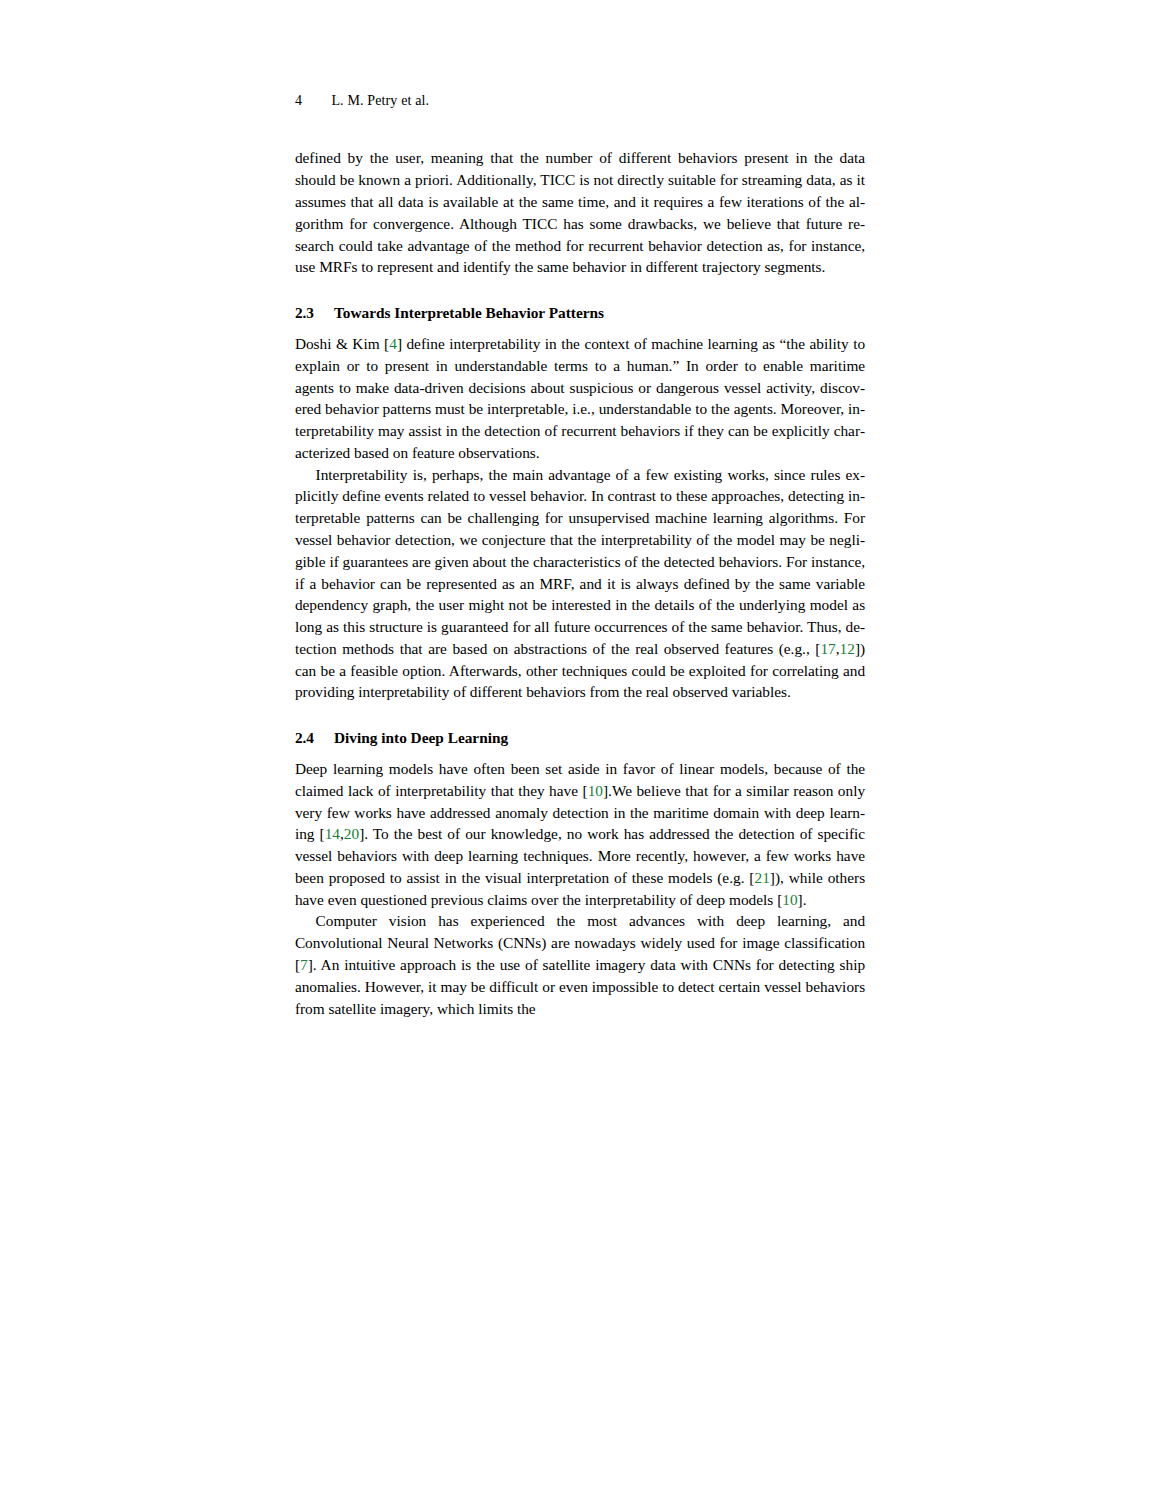4 L. M. Petry et al.
defined by the user, meaning that the number of different behaviors present in the data should be known a priori. Additionally, TICC is not directly suitable for streaming data, as it assumes that all data is available at the same time, and it requires a few iterations of the algorithm for convergence. Although TICC has some drawbacks, we believe that future research could take advantage of the method for recurrent behavior detection as, for instance, use MRFs to represent and identify the same behavior in different trajectory segments.
2.3 Towards Interpretable Behavior Patterns
Doshi & Kim [4] define interpretability in the context of machine learning as “the ability to explain or to present in understandable terms to a human.” In order to enable maritime agents to make data-driven decisions about suspicious or dangerous vessel activity, discovered behavior patterns must be interpretable, i.e., understandable to the agents. Moreover, interpretability may assist in the detection of recurrent behaviors if they can be explicitly characterized based on feature observations.
Interpretability is, perhaps, the main advantage of a few existing works, since rules explicitly define events related to vessel behavior. In contrast to these approaches, detecting interpretable patterns can be challenging for unsupervised machine learning algorithms. For vessel behavior detection, we conjecture that the interpretability of the model may be negligible if guarantees are given about the characteristics of the detected behaviors. For instance, if a behavior can be represented as an MRF, and it is always defined by the same variable dependency graph, the user might not be interested in the details of the underlying model as long as this structure is guaranteed for all future occurrences of the same behavior. Thus, detection methods that are based on abstractions of the real observed features (e.g., [17,12]) can be a feasible option. Afterwards, other techniques could be exploited for correlating and providing interpretability of different behaviors from the real observed variables.
2.4 Diving into Deep Learning
Deep learning models have often been set aside in favor of linear models, because of the claimed lack of interpretability that they have [10].We believe that for a similar reason only very few works have addressed anomaly detection in the maritime domain with deep learning [14,20]. To the best of our knowledge, no work has addressed the detection of specific vessel behaviors with deep learning techniques. More recently, however, a few works have been proposed to assist in the visual interpretation of these models (e.g. [21]), while others have even questioned previous claims over the interpretability of deep models [10].
Computer vision has experienced the most advances with deep learning, and Convolutional Neural Networks (CNNs) are nowadays widely used for image classification [7]. An intuitive approach is the use of satellite imagery data with CNNs for detecting ship anomalies. However, it may be difficult or even impossible to detect certain vessel behaviors from satellite imagery, which limits the